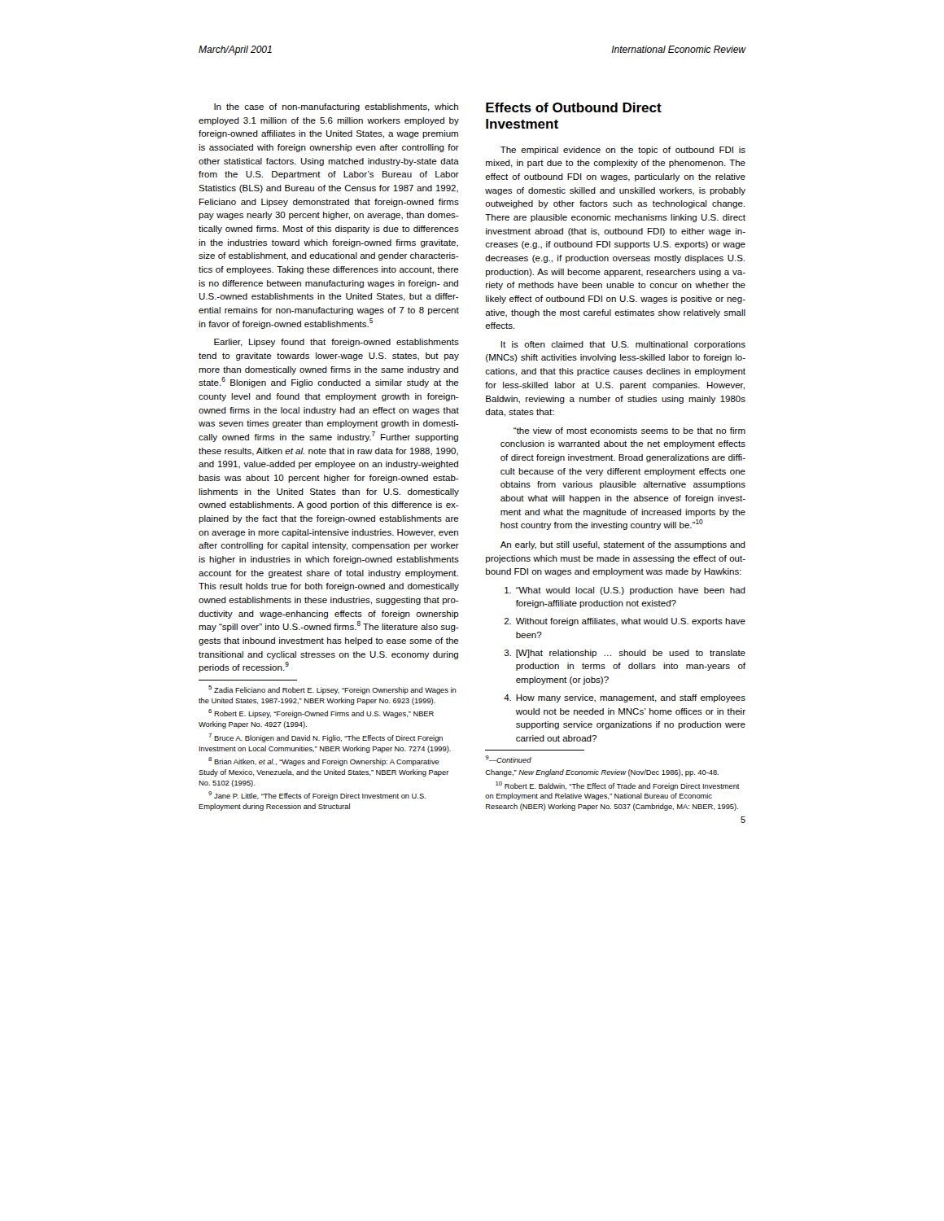March/April 2001 International Economic Review
In the case of non-manufacturing establishments, which employed 3.1 million of the 5.6 million workers employed by foreign-owned affiliates in the United States, a wage premium is associated with foreign ownership even after controlling for other statistical factors. Using matched industry-by-state data from the U.S. Department of Labor’s Bureau of Labor Statistics (BLS) and Bureau of the Census for 1987 and 1992, Feliciano and Lipsey demonstrated that foreign-owned firms pay wages nearly 30 percent higher, on average, than domestically owned firms. Most of this disparity is due to differences in the industries toward which foreign-owned firms gravitate, size of establishment, and educational and gender characteristics of employees. Taking these differences into account, there is no difference between manufacturing wages in foreign- and U.S.-owned establishments in the United States, but a differential remains for non-manufacturing wages of 7 to 8 percent in favor of foreign-owned establishments.5
Earlier, Lipsey found that foreign-owned establishments tend to gravitate towards lower-wage U.S. states, but pay more than domestically owned firms in the same industry and state.6 Blonigen and Figlio conducted a similar study at the county level and found that employment growth in foreign-owned firms in the local industry had an effect on wages that was seven times greater than employment growth in domestically owned firms in the same industry.7 Further supporting these results, Aitken et al. note that in raw data for 1988, 1990, and 1991, value-added per employee on an industry-weighted basis was about 10 percent higher for foreign-owned establishments in the United States than for U.S. domestically owned establishments. A good portion of this difference is explained by the fact that the foreign-owned establishments are on average in more capital-intensive industries. However, even after controlling for capital intensity, compensation per worker is higher in industries in which foreign-owned establishments account for the greatest share of total industry employment. This result holds true for both foreign-owned and domestically owned establishments in these industries, suggesting that productivity and wage-enhancing effects of foreign ownership may “spill over” into U.S.-owned firms.8 The literature also suggests that inbound investment has helped to ease some of the transitional and cyclical stresses on the U.S. economy during periods of recession.9
5 Zadia Feliciano and Robert E. Lipsey, “Foreign Ownership and Wages in the United States, 1987-1992,” NBER Working Paper No. 6923 (1999).
6 Robert E. Lipsey, “Foreign-Owned Firms and U.S. Wages,” NBER Working Paper No. 4927 (1994).
7 Bruce A. Blonigen and David N. Figlio, “The Effects of Direct Foreign Investment on Local Communities,” NBER Working Paper No. 7274 (1999).
8 Brian Aitken, et al., “Wages and Foreign Ownership: A Comparative Study of Mexico, Venezuela, and the United States,” NBER Working Paper No. 5102 (1995).
9 Jane P. Little, “The Effects of Foreign Direct Investment on U.S. Employment during Recession and Structural
Effects of Outbound Direct
Investment
The empirical evidence on the topic of outbound FDI is mixed, in part due to the complexity of the phenomenon. The effect of outbound FDI on wages, particularly on the relative wages of domestic skilled and unskilled workers, is probably outweighed by other factors such as technological change. There are plausible economic mechanisms linking U.S. direct investment abroad (that is, outbound FDI) to either wage increases (e.g., if outbound FDI supports U.S. exports) or wage decreases (e.g., if production overseas mostly displaces U.S. production). As will become apparent, researchers using a variety of methods have been unable to concur on whether the likely effect of outbound FDI on U.S. wages is positive or negative, though the most careful estimates show relatively small effects.
It is often claimed that U.S. multinational corporations (MNCs) shift activities involving less-skilled labor to foreign locations, and that this practice causes declines in employment for less-skilled labor at U.S. parent companies. However, Baldwin, reviewing a number of studies using mainly 1980s data, states that:
“the view of most economists seems to be that no firm conclusion is warranted about the net employment effects of direct foreign investment. Broad generalizations are difficult because of the very different employment effects one obtains from various plausible alternative assumptions about what will happen in the absence of foreign investment and what the magnitude of increased imports by the host country from the investing country will be.”10
An early, but still useful, statement of the assumptions and projections which must be made in assessing the effect of outbound FDI on wages and employment was made by Hawkins:
“What would local (U.S.) production have been had foreign-affiliate production not existed?
Without foreign affiliates, what would U.S. exports have been?
[W]hat relationship … should be used to translate production in terms of dollars into man-years of employment (or jobs)?
How many service, management, and staff employees would not be needed in MNCs’ home offices or in their supporting service organizations if no production were carried out abroad?
9—Continued
Change,” New England Economic Review (Nov/Dec 1986), pp. 40-48.
10 Robert E. Baldwin, “The Effect of Trade and Foreign Direct Investment on Employment and Relative Wages,” National Bureau of Economic Research (NBER) Working Paper No. 5037 (Cambridge, MA: NBER, 1995).
5